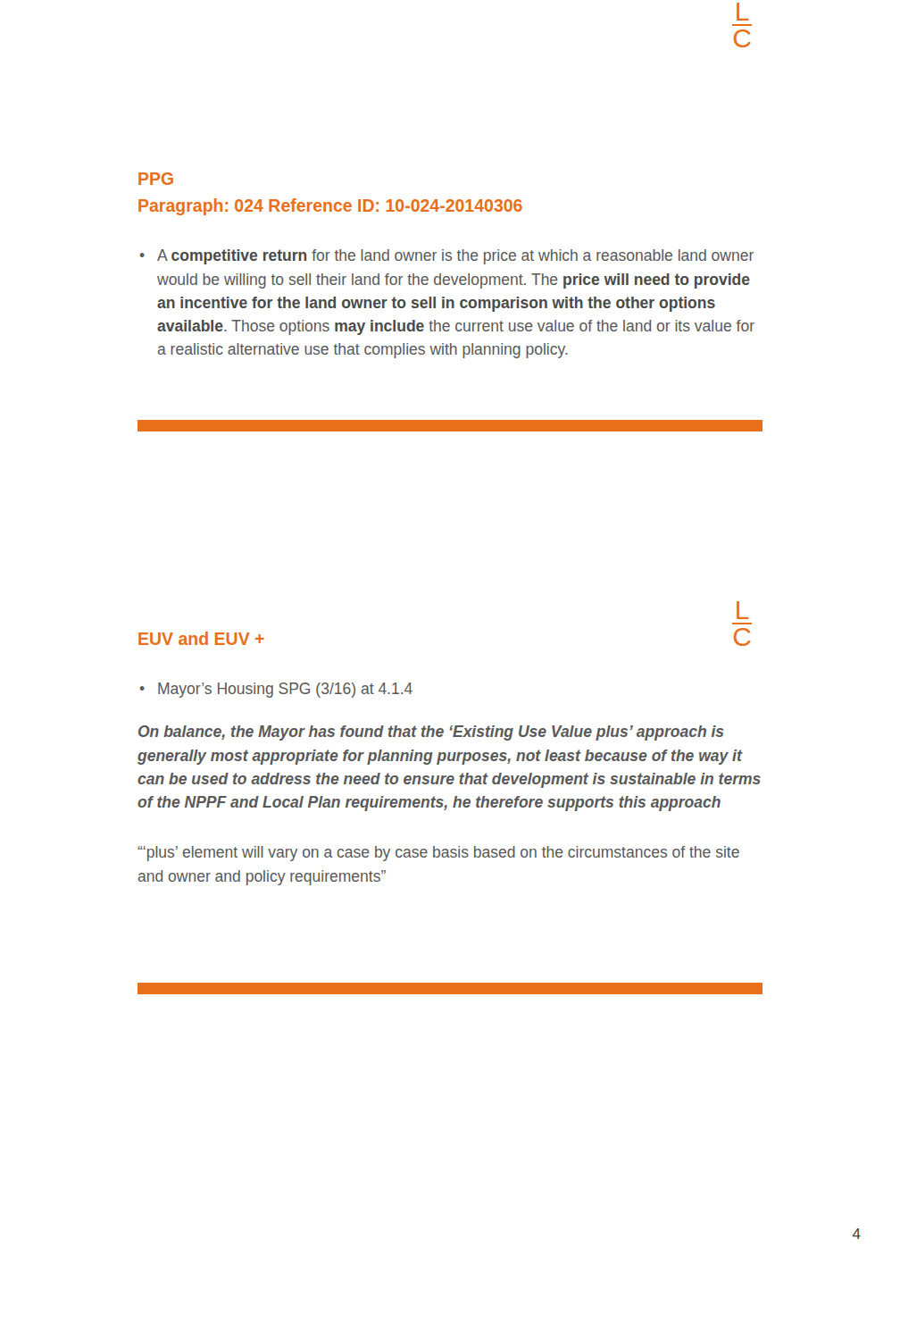LC
PPG
Paragraph: 024 Reference ID: 10-024-20140306
A competitive return for the land owner is the price at which a reasonable land owner would be willing to sell their land for the development. The price will need to provide an incentive for the land owner to sell in comparison with the other options available. Those options may include the current use value of the land or its value for a realistic alternative use that complies with planning policy.
LC
EUV and EUV +
Mayor’s Housing SPG (3/16) at 4.1.4
On balance, the Mayor has found that the ‘Existing Use Value plus’ approach is generally most appropriate for planning purposes, not least because of the way it can be used to address the need to ensure that development is sustainable in terms of the NPPF and Local Plan requirements, he therefore supports this approach
“‘plus’ element will vary on a case by case basis based on the circumstances of the site and owner and policy requirements”
4